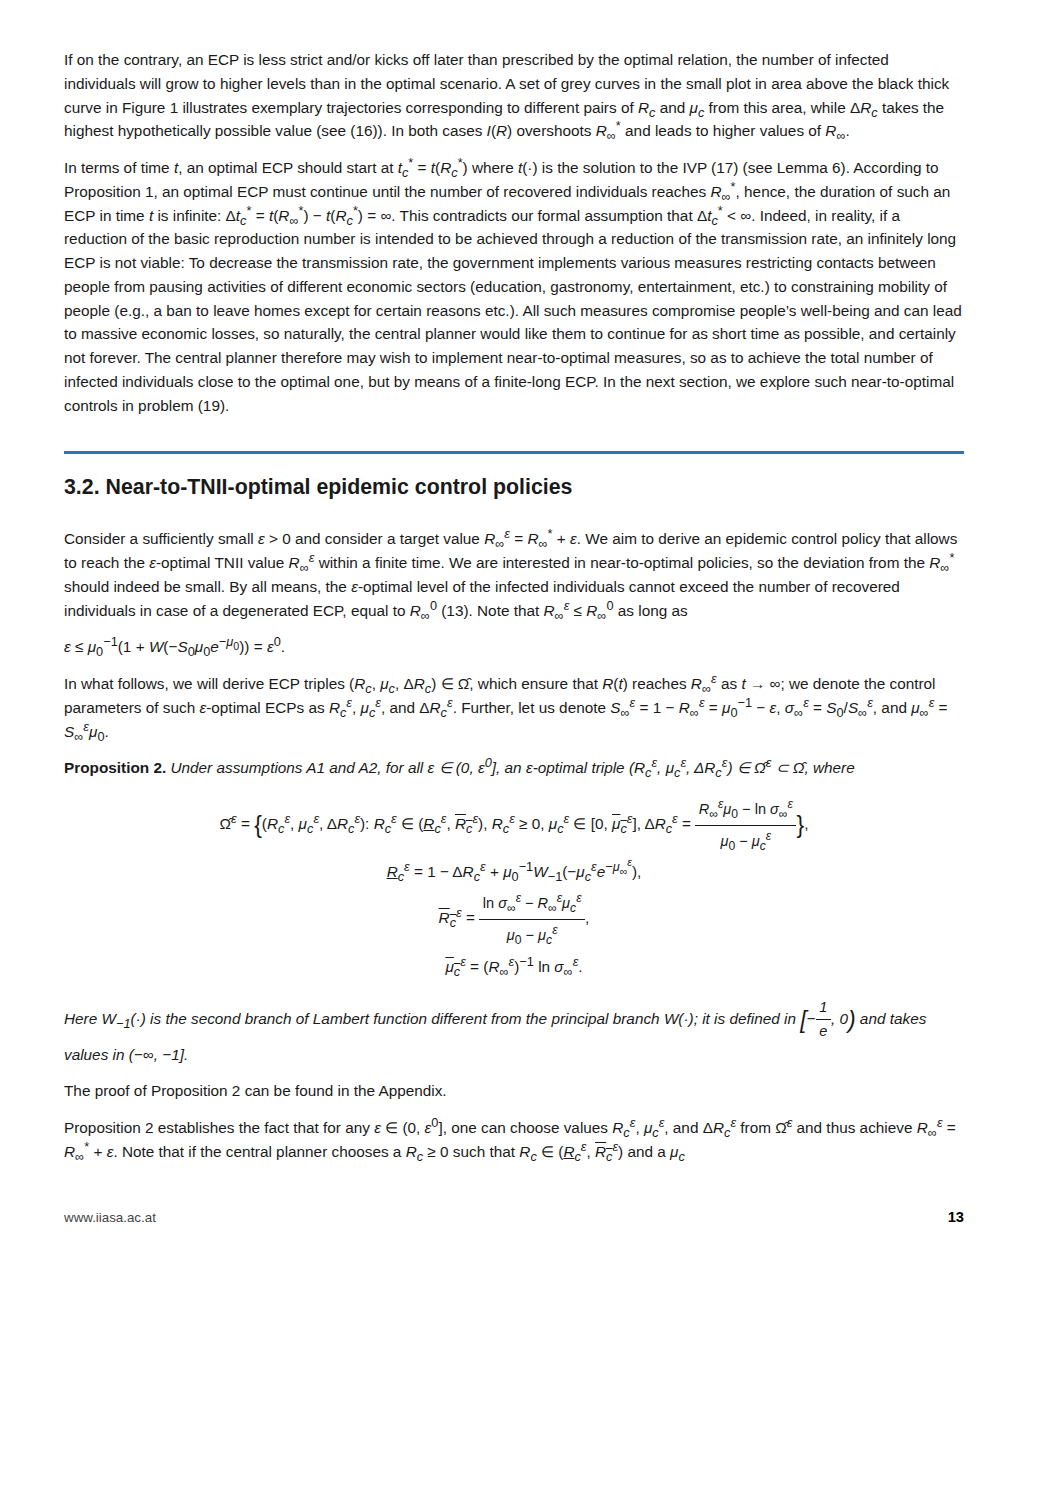If on the contrary, an ECP is less strict and/or kicks off later than prescribed by the optimal relation, the number of infected individuals will grow to higher levels than in the optimal scenario. A set of grey curves in the small plot in area above the black thick curve in Figure 1 illustrates exemplary trajectories corresponding to different pairs of Rc and μc from this area, while ΔRc takes the highest hypothetically possible value (see (16)). In both cases I(R) overshoots R∞* and leads to higher values of R∞.
In terms of time t, an optimal ECP should start at tc* = t(Rc*) where t(·) is the solution to the IVP (17) (see Lemma 6). According to Proposition 1, an optimal ECP must continue until the number of recovered individuals reaches R∞*, hence, the duration of such an ECP in time t is infinite: Δtc* = t(R∞*) − t(Rc*) = ∞. This contradicts our formal assumption that Δtc* < ∞. Indeed, in reality, if a reduction of the basic reproduction number is intended to be achieved through a reduction of the transmission rate, an infinitely long ECP is not viable: To decrease the transmission rate, the government implements various measures restricting contacts between people from pausing activities of different economic sectors (education, gastronomy, entertainment, etc.) to constraining mobility of people (e.g., a ban to leave homes except for certain reasons etc.). All such measures compromise people’s well-being and can lead to massive economic losses, so naturally, the central planner would like them to continue for as short time as possible, and certainly not forever. The central planner therefore may wish to implement near-to-optimal measures, so as to achieve the total number of infected individuals close to the optimal one, but by means of a finite-long ECP. In the next section, we explore such near-to-optimal controls in problem (19).
3.2. Near-to-TNII-optimal epidemic control policies
Consider a sufficiently small ε > 0 and consider a target value R∞ε = R∞* + ε. We aim to derive an epidemic control policy that allows to reach the ε-optimal TNII value R∞ε within a finite time. We are interested in near-to-optimal policies, so the deviation from the R∞* should indeed be small. By all means, the ε-optimal level of the infected individuals cannot exceed the number of recovered individuals in case of a degenerated ECP, equal to R∞0 (13). Note that R∞ε ≤ R∞0 as long as
ε ≤ μ0−1(1 + W(−S0μ0e−μ0)) = ε0.
In what follows, we will derive ECP triples (Rc, μc, ΔRc) ∈ Ω̂, which ensure that R(t) reaches R∞ε as t → ∞; we denote the control parameters of such ε-optimal ECPs as Rcε, μcε, and ΔRcε. Further, let us denote S∞ε = 1 − R∞ε = μ0−1 − ε, σ∞ε = S0/S∞ε, and μ∞ε = S∞εμ0.
Proposition 2. Under assumptions A1 and A2, for all ε ∈ (0, ε0], an ε-optimal triple (Rcε, μcε, ΔRcε) ∈ Ω̂ε ⊂ Ω̂, where
Ω̂ε = {(Rcε, μcε, ΔRcε): Rcε ∈ (Rcε, Rcε), Rcε ≥ 0, μcε ∈ [0, μcε], ΔRcε = R∞εμ0 − ln σ∞ε μ0 − μcε}, Rcε = 1 − ΔRcε + μ0−1W−1(−μcεe−μ∞ε), Rcε = ln σ∞ε − R∞εμcε μ0 − μcε, μcε = (R∞ε)−1 ln σ∞ε.
Here W−1(·) is the second branch of Lambert function different from the principal branch W(·); it is defined in [−1 e, 0) and takes values in (−∞, −1].
The proof of Proposition 2 can be found in the Appendix.
Proposition 2 establishes the fact that for any ε ∈ (0, ε0], one can choose values Rcε, μcε, and ΔRcε from Ω̂ε and thus achieve R∞ε = R∞* + ε. Note that if the central planner chooses a Rc ≥ 0 such that Rc ∈ (Rcε, Rcε) and a μc
www.iiasa.ac.at 13